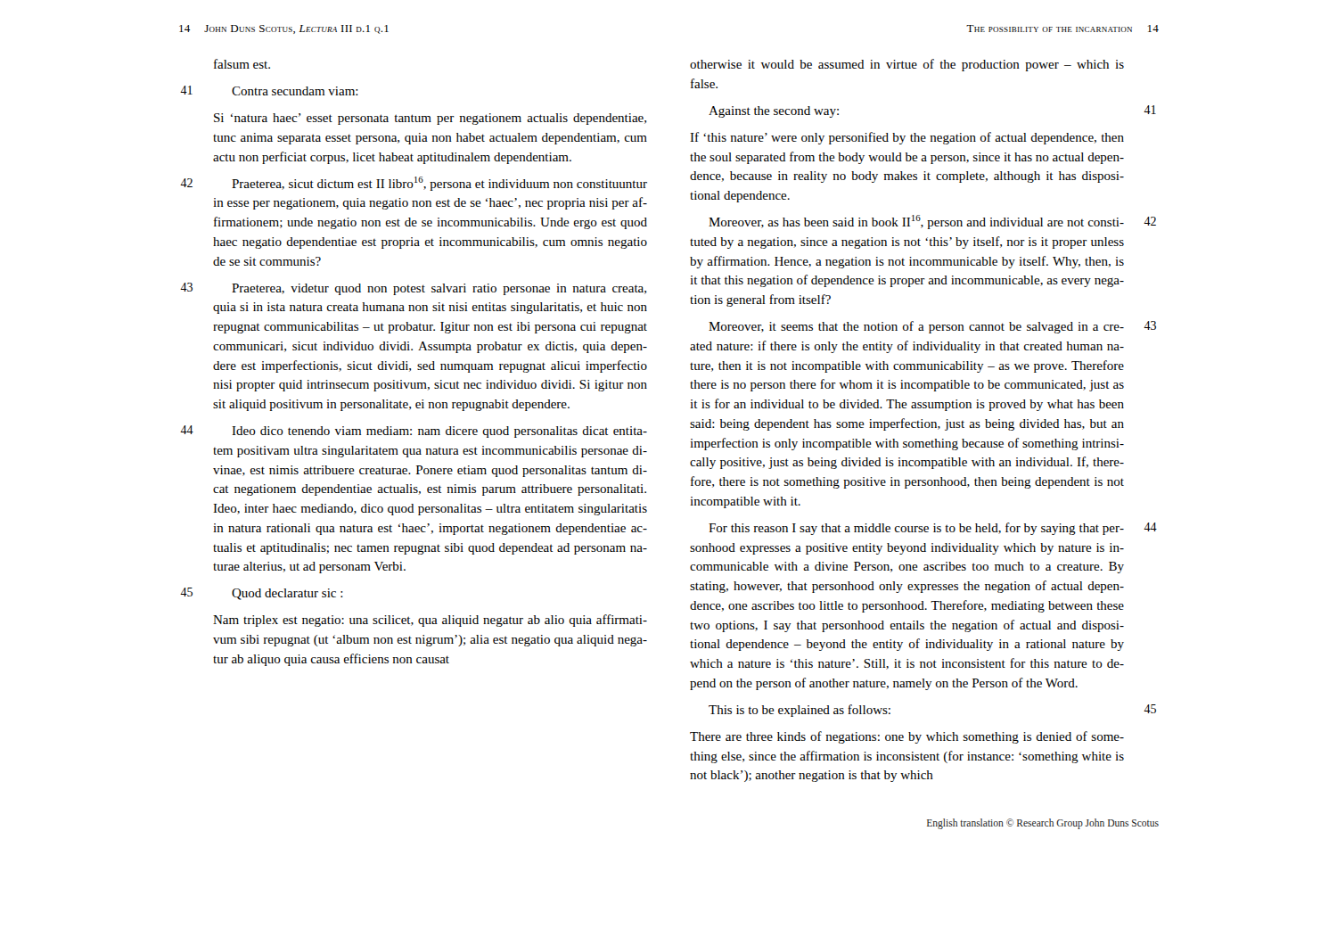14 John Duns Scotus, Lectura III d.1 q.1
The possibility of the incarnation 14
falsum est.
41 Contra secundam viam:
Si ‘natura haec’ esset personata tantum per negationem actualis dependentiae, tunc anima separata esset persona, quia non habet actualem dependentiam, cum actu non perficiat corpus, licet habeat aptitudinalem dependentiam.
42 Praeterea, sicut dictum est II libro16, persona et individuum non constituuntur in esse per negationem, quia negatio non est de se ‘haec’, nec propria nisi per affirmationem; unde negatio non est de se incommunicabilis. Unde ergo est quod haec negatio dependentiae est propria et incommunicabilis, cum omnis negatio de se sit communis?
43 Praeterea, videtur quod non potest salvari ratio personae in natura creata, quia si in ista natura creata humana non sit nisi entitas singularitatis, et huic non repugnat communicabilitas – ut probatur. Igitur non est ibi persona cui repugnat communicari, sicut individuo dividi. Assumpta probatur ex dictis, quia dependere est imperfectionis, sicut dividi, sed numquam repugnat alicui imperfectio nisi propter quid intrinsecum positivum, sicut nec individuo dividi. Si igitur non sit aliquid positivum in personalitate, ei non repugnabit dependere.
44 Ideo dico tenendo viam mediam: nam dicere quod personalitas dicat entitatem positivam ultra singularitatem qua natura est incommunicabilis personae divinae, est nimis attribuere creaturae. Ponere etiam quod personalitas tantum dicat negationem dependentiae actualis, est nimis parum attribuere personalitati. Ideo, inter haec mediando, dico quod personalitas – ultra entitatem singularitatis in natura rationali qua natura est ‘haec’, importat negationem dependentiae actualis et aptitudinalis; nec tamen repugnat sibi quod dependeat ad personam naturae alterius, ut ad personam Verbi.
45 Quod declaratur sic :
Nam triplex est negatio: una scilicet, qua aliquid negatur ab alio quia affirmativum sibi repugnat (ut ‘album non est nigrum’); alia est negatio qua aliquid negatur ab aliquo quia causa efficiens non causat
otherwise it would be assumed in virtue of the production power – which is false.
41 Against the second way:
If ‘this nature’ were only personified by the negation of actual dependence, then the soul separated from the body would be a person, since it has no actual dependence, because in reality no body makes it complete, although it has dispositional dependence.
42 Moreover, as has been said in book II16, person and individual are not constituted by a negation, since a negation is not ‘this’ by itself, nor is it proper unless by affirmation. Hence, a negation is not incommunicable by itself. Why, then, is it that this negation of dependence is proper and incommunicable, as every negation is general from itself?
43 Moreover, it seems that the notion of a person cannot be salvaged in a created nature: if there is only the entity of individuality in that created human nature, then it is not incompatible with communicability – as we prove. Therefore there is no person there for whom it is incompatible to be communicated, just as it is for an individual to be divided. The assumption is proved by what has been said: being dependent has some imperfection, just as being divided has, but an imperfection is only incompatible with something because of something intrinsically positive, just as being divided is incompatible with an individual. If, therefore, there is not something positive in personhood, then being dependent is not incompatible with it.
44 For this reason I say that a middle course is to be held, for by saying that personhood expresses a positive entity beyond individuality which by nature is incommunicable with a divine Person, one ascribes too much to a creature. By stating, however, that personhood only expresses the negation of actual dependence, one ascribes too little to personhood. Therefore, mediating between these two options, I say that personhood entails the negation of actual and dispositional dependence – beyond the entity of individuality in a rational nature by which a nature is ‘this nature’. Still, it is not inconsistent for this nature to depend on the person of another nature, namely on the Person of the Word.
45 This is to be explained as follows:
There are three kinds of negations: one by which something is denied of something else, since the affirmation is inconsistent (for instance: ‘something white is not black’); another negation is that by which
English translation © Research Group John Duns Scotus